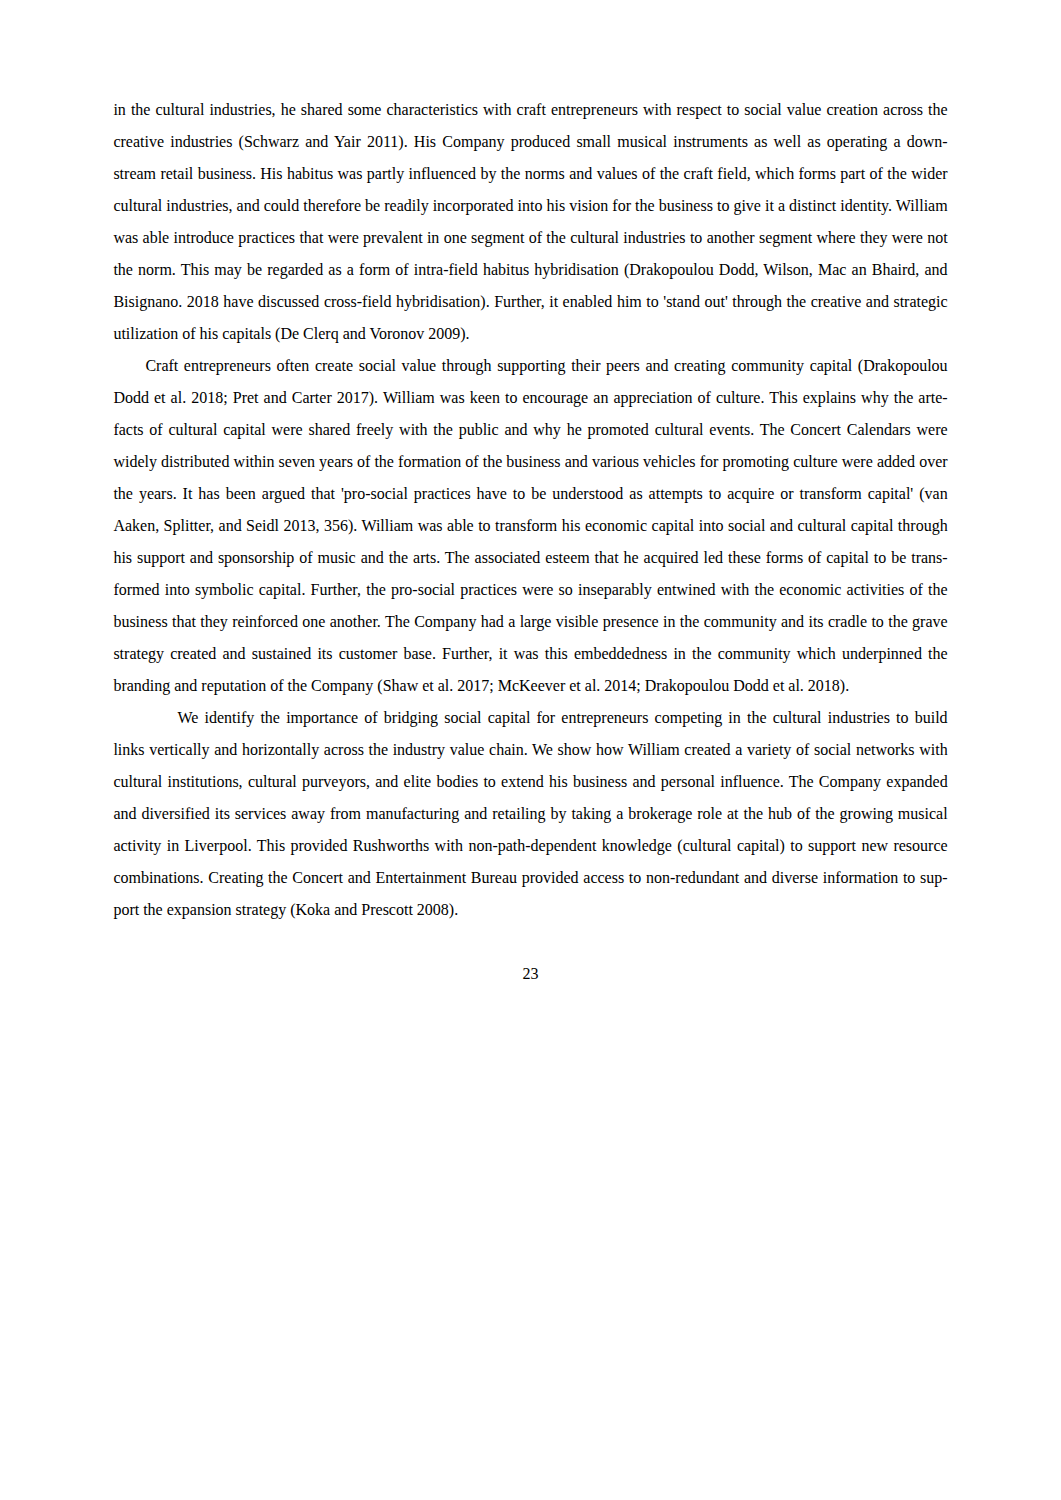in the cultural industries, he shared some characteristics with craft entrepreneurs with respect to social value creation across the creative industries (Schwarz and Yair 2011). His Company produced small musical instruments as well as operating a downstream retail business. His habitus was partly influenced by the norms and values of the craft field, which forms part of the wider cultural industries, and could therefore be readily incorporated into his vision for the business to give it a distinct identity. William was able introduce practices that were prevalent in one segment of the cultural industries to another segment where they were not the norm. This may be regarded as a form of intra-field habitus hybridisation (Drakopoulou Dodd, Wilson, Mac an Bhaird, and Bisignano. 2018 have discussed cross-field hybridisation). Further, it enabled him to 'stand out' through the creative and strategic utilization of his capitals (De Clerq and Voronov 2009).
Craft entrepreneurs often create social value through supporting their peers and creating community capital (Drakopoulou Dodd et al. 2018; Pret and Carter 2017). William was keen to encourage an appreciation of culture. This explains why the artefacts of cultural capital were shared freely with the public and why he promoted cultural events. The Concert Calendars were widely distributed within seven years of the formation of the business and various vehicles for promoting culture were added over the years. It has been argued that 'pro-social practices have to be understood as attempts to acquire or transform capital' (van Aaken, Splitter, and Seidl 2013, 356). William was able to transform his economic capital into social and cultural capital through his support and sponsorship of music and the arts. The associated esteem that he acquired led these forms of capital to be transformed into symbolic capital. Further, the pro-social practices were so inseparably entwined with the economic activities of the business that they reinforced one another. The Company had a large visible presence in the community and its cradle to the grave strategy created and sustained its customer base. Further, it was this embeddedness in the community which underpinned the branding and reputation of the Company (Shaw et al. 2017; McKeever et al. 2014; Drakopoulou Dodd et al. 2018).
We identify the importance of bridging social capital for entrepreneurs competing in the cultural industries to build links vertically and horizontally across the industry value chain. We show how William created a variety of social networks with cultural institutions, cultural purveyors, and elite bodies to extend his business and personal influence. The Company expanded and diversified its services away from manufacturing and retailing by taking a brokerage role at the hub of the growing musical activity in Liverpool. This provided Rushworths with non-path-dependent knowledge (cultural capital) to support new resource combinations. Creating the Concert and Entertainment Bureau provided access to non-redundant and diverse information to support the expansion strategy (Koka and Prescott 2008).
23